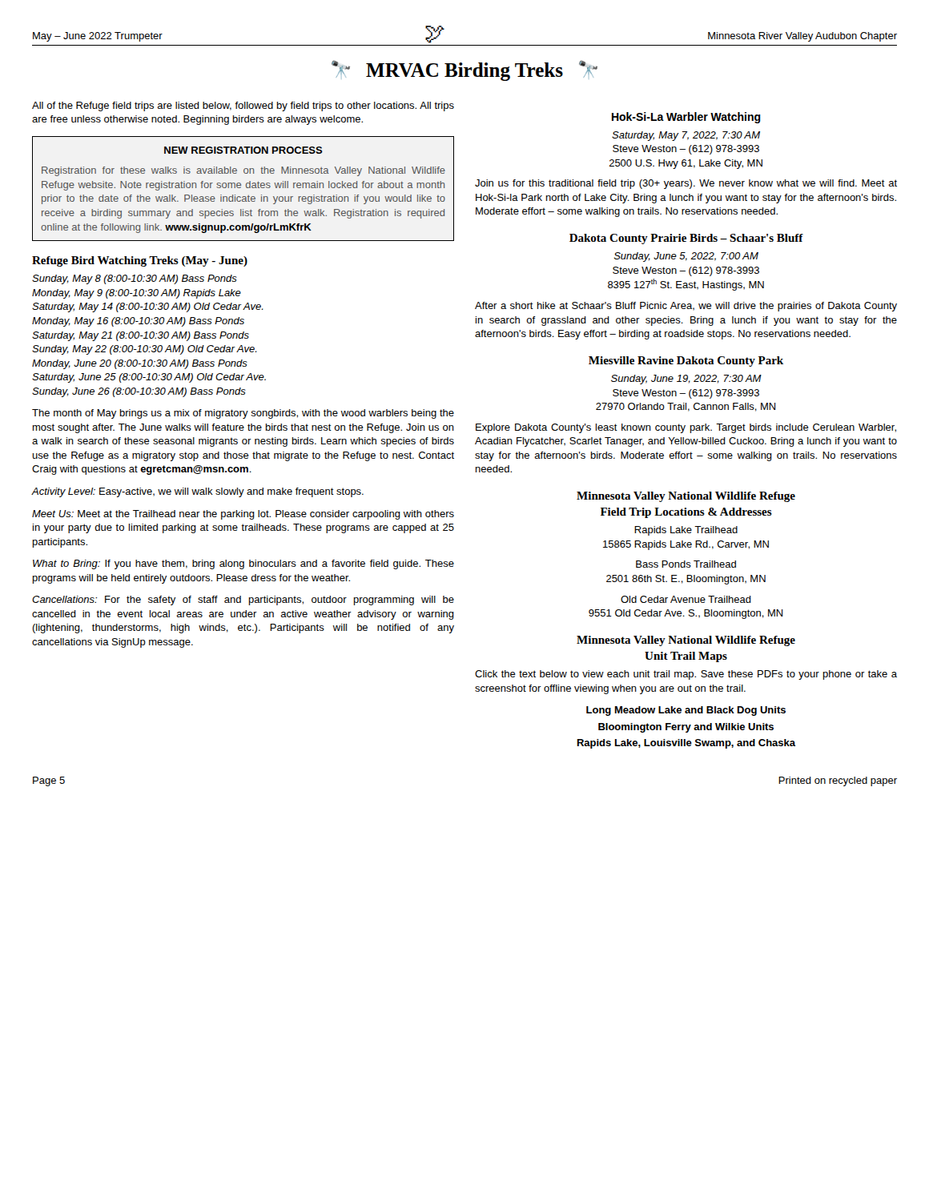May – June 2022 Trumpeter
🕊
Minnesota River Valley Audubon Chapter
🔭
MRVAC Birding Treks
🔭
All of the Refuge field trips are listed below, followed by field trips to other locations. All trips are free unless otherwise noted. Beginning birders are always welcome.
NEW REGISTRATION PROCESS
Registration for these walks is available on the Minnesota Valley National Wildlife Refuge website. Note registration for some dates will remain locked for about a month prior to the date of the walk. Please indicate in your registration if you would like to receive a birding summary and species list from the walk. Registration is required online at the following link. www.signup.com/go/rLmKfrK
Refuge Bird Watching Treks (May - June)
Sunday, May 8 (8:00-10:30 AM) Bass Ponds
Monday, May 9 (8:00-10:30 AM) Rapids Lake
Saturday, May 14 (8:00-10:30 AM) Old Cedar Ave.
Monday, May 16 (8:00-10:30 AM) Bass Ponds
Saturday, May 21 (8:00-10:30 AM) Bass Ponds
Sunday, May 22 (8:00-10:30 AM) Old Cedar Ave.
Monday, June 20 (8:00-10:30 AM) Bass Ponds
Saturday, June 25 (8:00-10:30 AM) Old Cedar Ave.
Sunday, June 26 (8:00-10:30 AM) Bass Ponds
The month of May brings us a mix of migratory songbirds, with the wood warblers being the most sought after. The June walks will feature the birds that nest on the Refuge. Join us on a walk in search of these seasonal migrants or nesting birds. Learn which species of birds use the Refuge as a migratory stop and those that migrate to the Refuge to nest. Contact Craig with questions at egretcman@msn.com.
Activity Level: Easy-active, we will walk slowly and make frequent stops.
Meet Us: Meet at the Trailhead near the parking lot. Please consider carpooling with others in your party due to limited parking at some trailheads. These programs are capped at 25 participants.
What to Bring: If you have them, bring along binoculars and a favorite field guide. These programs will be held entirely outdoors. Please dress for the weather.
Cancellations: For the safety of staff and participants, outdoor programming will be cancelled in the event local areas are under an active weather advisory or warning (lightening, thunderstorms, high winds, etc.). Participants will be notified of any cancellations via SignUp message.
Hok-Si-La Warbler Watching
Saturday, May 7, 2022, 7:30 AM Steve Weston – (612) 978-3993
2500 U.S. Hwy 61, Lake City, MN
Join us for this traditional field trip (30+ years). We never know what we will find. Meet at Hok-Si-la Park north of Lake City. Bring a lunch if you want to stay for the afternoon's birds. Moderate effort – some walking on trails. No reservations needed.
Dakota County Prairie Birds – Schaar's Bluff
Sunday, June 5, 2022, 7:00 AM Steve Weston – (612) 978-3993
8395 127th St. East, Hastings, MN
After a short hike at Schaar's Bluff Picnic Area, we will drive the prairies of Dakota County in search of grassland and other species. Bring a lunch if you want to stay for the afternoon's birds. Easy effort – birding at roadside stops. No reservations needed.
Miesville Ravine Dakota County Park
Sunday, June 19, 2022, 7:30 AM Steve Weston – (612) 978-3993
27970 Orlando Trail, Cannon Falls, MN
Explore Dakota County's least known county park. Target birds include Cerulean Warbler, Acadian Flycatcher, Scarlet Tanager, and Yellow-billed Cuckoo. Bring a lunch if you want to stay for the afternoon's birds. Moderate effort – some walking on trails. No reservations needed.
Minnesota Valley National Wildlife Refuge
Field Trip Locations & Addresses
Rapids Lake Trailhead
15865 Rapids Lake Rd., Carver, MN
Bass Ponds Trailhead
2501 86th St. E., Bloomington, MN
Old Cedar Avenue Trailhead
9551 Old Cedar Ave. S., Bloomington, MN
Minnesota Valley National Wildlife Refuge
Unit Trail Maps
Click the text below to view each unit trail map. Save these PDFs to your phone or take a screenshot for offline viewing when you are out on the trail.
Long Meadow Lake and Black Dog Units
Bloomington Ferry and Wilkie Units
Rapids Lake, Louisville Swamp, and Chaska
Page 5
Printed on recycled paper